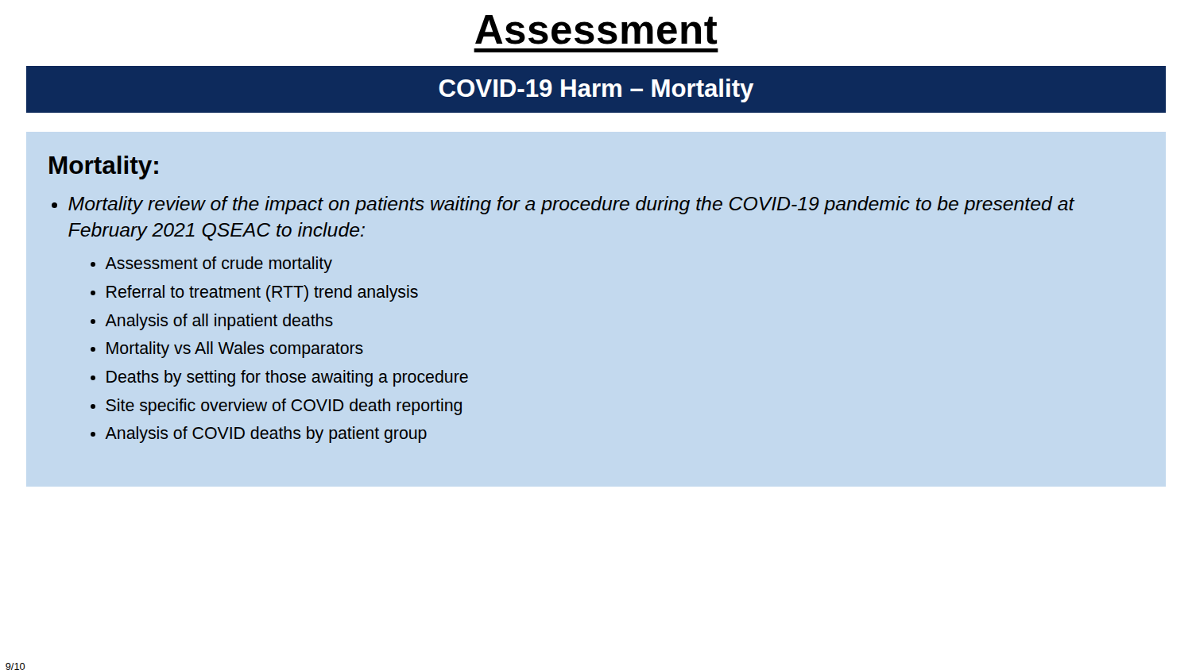Assessment
COVID-19 Harm – Mortality
Mortality:
Mortality review of the impact on patients waiting for a procedure during the COVID-19 pandemic to be presented at February 2021 QSEAC to include:
Assessment of crude mortality
Referral to treatment (RTT) trend analysis
Analysis of all inpatient deaths
Mortality vs All Wales comparators
Deaths by setting for those awaiting a procedure
Site specific overview of COVID death reporting
Analysis of COVID deaths by patient group
9/10